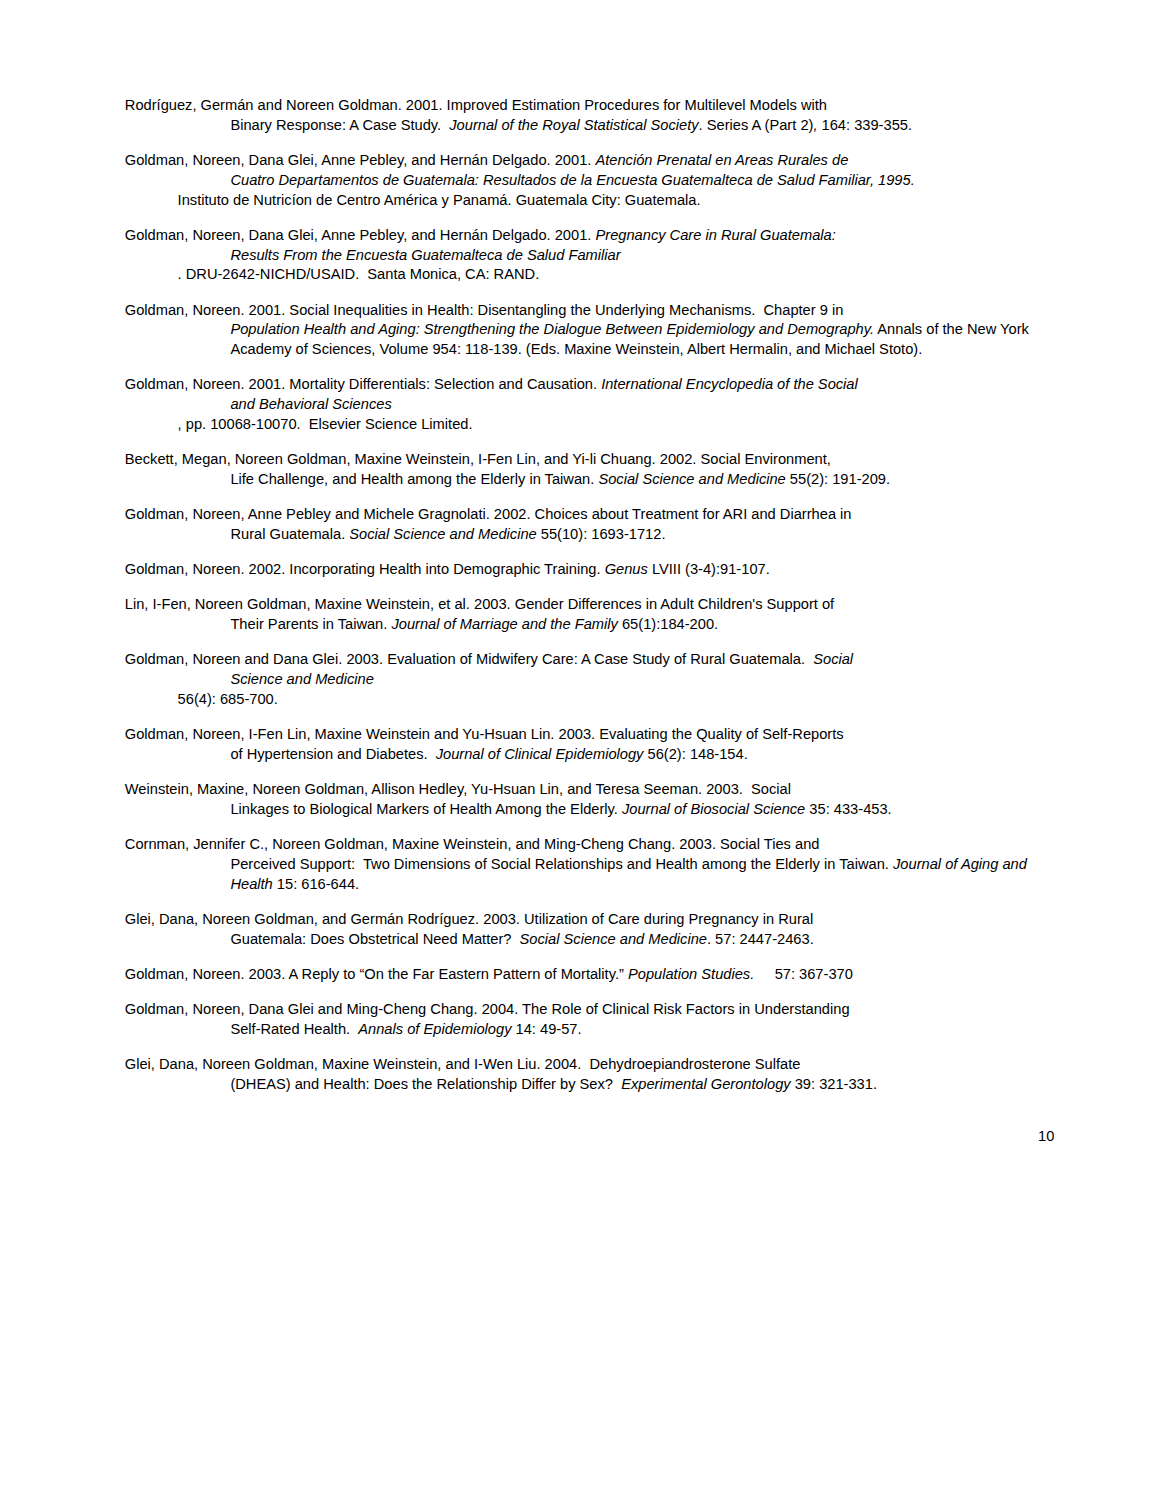Rodríguez, Germán and Noreen Goldman. 2001. Improved Estimation Procedures for Multilevel Models with Binary Response: A Case Study. Journal of the Royal Statistical Society. Series A (Part 2), 164: 339-355.
Goldman, Noreen, Dana Glei, Anne Pebley, and Hernán Delgado. 2001. Atención Prenatal en Areas Rurales de Cuatro Departamentos de Guatemala: Resultados de la Encuesta Guatemalteca de Salud Familiar, 1995. Instituto de Nutricíon de Centro América y Panamá. Guatemala City: Guatemala.
Goldman, Noreen, Dana Glei, Anne Pebley, and Hernán Delgado. 2001. Pregnancy Care in Rural Guatemala: Results From the Encuesta Guatemalteca de Salud Familiar. DRU-2642-NICHD/USAID. Santa Monica, CA: RAND.
Goldman, Noreen. 2001. Social Inequalities in Health: Disentangling the Underlying Mechanisms. Chapter 9 in Population Health and Aging: Strengthening the Dialogue Between Epidemiology and Demography. Annals of the New York Academy of Sciences, Volume 954: 118-139. (Eds. Maxine Weinstein, Albert Hermalin, and Michael Stoto).
Goldman, Noreen. 2001. Mortality Differentials: Selection and Causation. International Encyclopedia of the Social and Behavioral Sciences, pp. 10068-10070. Elsevier Science Limited.
Beckett, Megan, Noreen Goldman, Maxine Weinstein, I-Fen Lin, and Yi-li Chuang. 2002. Social Environment, Life Challenge, and Health among the Elderly in Taiwan. Social Science and Medicine 55(2): 191-209.
Goldman, Noreen, Anne Pebley and Michele Gragnolati. 2002. Choices about Treatment for ARI and Diarrhea in Rural Guatemala. Social Science and Medicine 55(10): 1693-1712.
Goldman, Noreen. 2002. Incorporating Health into Demographic Training. Genus LVIII (3-4):91-107.
Lin, I-Fen, Noreen Goldman, Maxine Weinstein, et al. 2003. Gender Differences in Adult Children's Support of Their Parents in Taiwan. Journal of Marriage and the Family 65(1):184-200.
Goldman, Noreen and Dana Glei. 2003. Evaluation of Midwifery Care: A Case Study of Rural Guatemala. Social Science and Medicine 56(4): 685-700.
Goldman, Noreen, I-Fen Lin, Maxine Weinstein and Yu-Hsuan Lin. 2003. Evaluating the Quality of Self-Reports of Hypertension and Diabetes. Journal of Clinical Epidemiology 56(2): 148-154.
Weinstein, Maxine, Noreen Goldman, Allison Hedley, Yu-Hsuan Lin, and Teresa Seeman. 2003. Social Linkages to Biological Markers of Health Among the Elderly. Journal of Biosocial Science 35: 433-453.
Cornman, Jennifer C., Noreen Goldman, Maxine Weinstein, and Ming-Cheng Chang. 2003. Social Ties and Perceived Support: Two Dimensions of Social Relationships and Health among the Elderly in Taiwan. Journal of Aging and Health 15: 616-644.
Glei, Dana, Noreen Goldman, and Germán Rodríguez. 2003. Utilization of Care during Pregnancy in Rural Guatemala: Does Obstetrical Need Matter? Social Science and Medicine. 57: 2447-2463.
Goldman, Noreen. 2003. A Reply to “On the Far Eastern Pattern of Mortality.” Population Studies. 57: 367-370
Goldman, Noreen, Dana Glei and Ming-Cheng Chang. 2004. The Role of Clinical Risk Factors in Understanding Self-Rated Health. Annals of Epidemiology 14: 49-57.
Glei, Dana, Noreen Goldman, Maxine Weinstein, and I-Wen Liu. 2004. Dehydroepiandrosterone Sulfate (DHEAS) and Health: Does the Relationship Differ by Sex? Experimental Gerontology 39: 321-331.
10